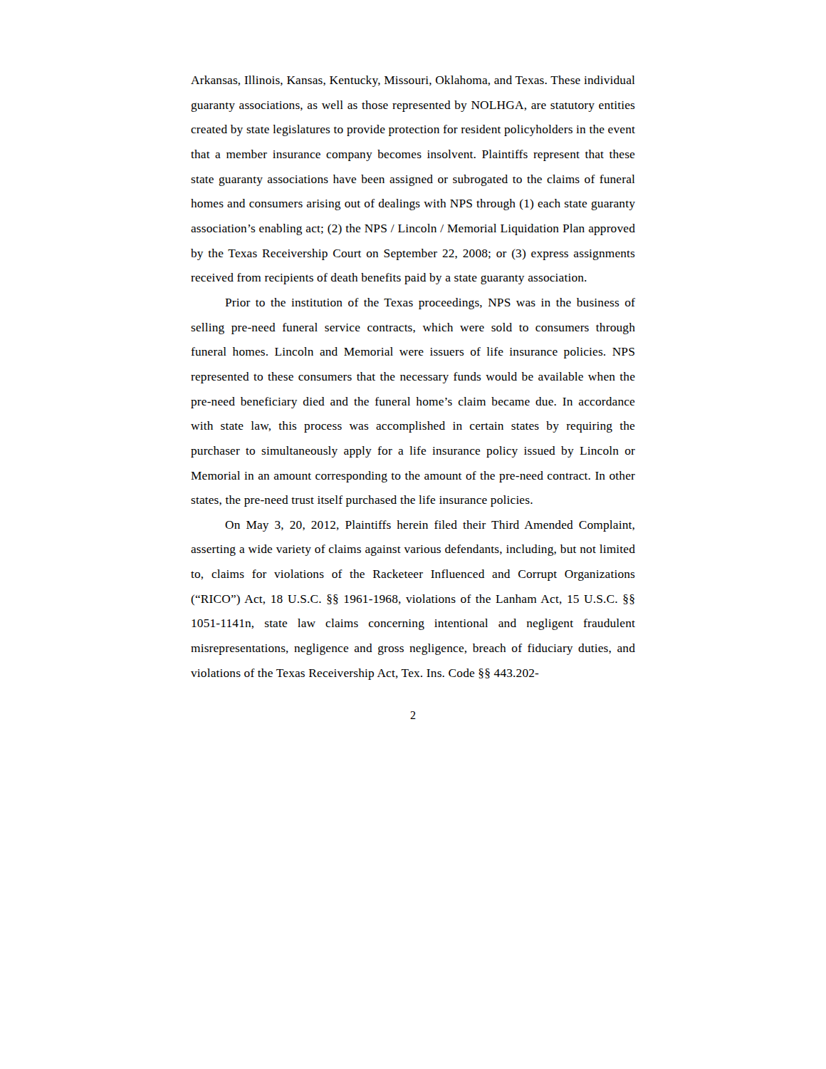Arkansas, Illinois, Kansas, Kentucky, Missouri, Oklahoma, and Texas. These individual guaranty associations, as well as those represented by NOLHGA, are statutory entities created by state legislatures to provide protection for resident policyholders in the event that a member insurance company becomes insolvent. Plaintiffs represent that these state guaranty associations have been assigned or subrogated to the claims of funeral homes and consumers arising out of dealings with NPS through (1) each state guaranty association’s enabling act; (2) the NPS / Lincoln / Memorial Liquidation Plan approved by the Texas Receivership Court on September 22, 2008; or (3) express assignments received from recipients of death benefits paid by a state guaranty association.
Prior to the institution of the Texas proceedings, NPS was in the business of selling pre-need funeral service contracts, which were sold to consumers through funeral homes. Lincoln and Memorial were issuers of life insurance policies. NPS represented to these consumers that the necessary funds would be available when the pre-need beneficiary died and the funeral home’s claim became due. In accordance with state law, this process was accomplished in certain states by requiring the purchaser to simultaneously apply for a life insurance policy issued by Lincoln or Memorial in an amount corresponding to the amount of the pre-need contract. In other states, the pre-need trust itself purchased the life insurance policies.
On May 3, 20, 2012, Plaintiffs herein filed their Third Amended Complaint, asserting a wide variety of claims against various defendants, including, but not limited to, claims for violations of the Racketeer Influenced and Corrupt Organizations (“RICO”) Act, 18 U.S.C. §§ 1961-1968, violations of the Lanham Act, 15 U.S.C. §§ 1051-1141n, state law claims concerning intentional and negligent fraudulent misrepresentations, negligence and gross negligence, breach of fiduciary duties, and violations of the Texas Receivership Act, Tex. Ins. Code §§ 443.202-
2